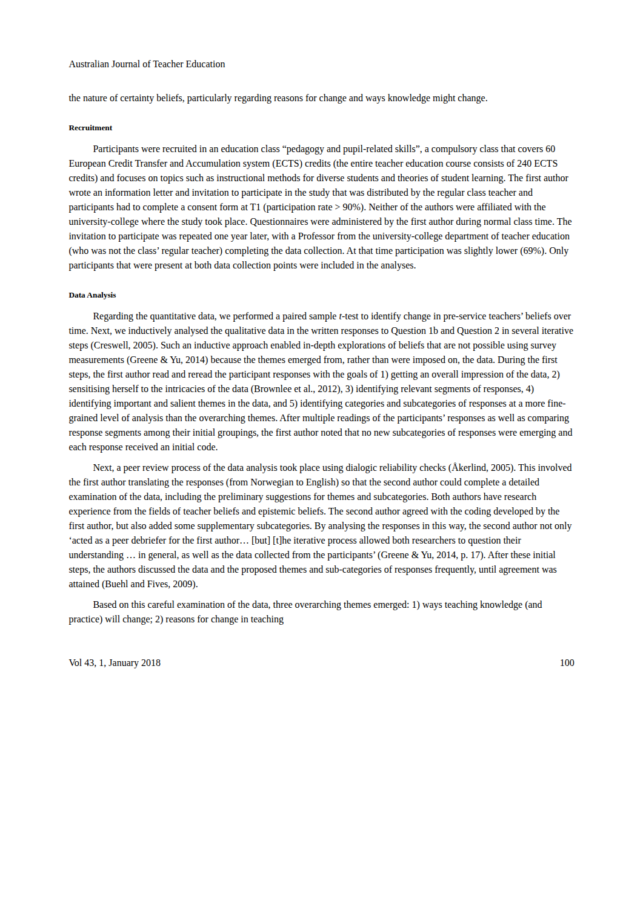Australian Journal of Teacher Education
the nature of certainty beliefs, particularly regarding reasons for change and ways knowledge might change.
Recruitment
Participants were recruited in an education class “pedagogy and pupil-related skills”, a compulsory class that covers 60 European Credit Transfer and Accumulation system (ECTS) credits (the entire teacher education course consists of 240 ECTS credits) and focuses on topics such as instructional methods for diverse students and theories of student learning. The first author wrote an information letter and invitation to participate in the study that was distributed by the regular class teacher and participants had to complete a consent form at T1 (participation rate > 90%). Neither of the authors were affiliated with the university-college where the study took place. Questionnaires were administered by the first author during normal class time. The invitation to participate was repeated one year later, with a Professor from the university-college department of teacher education (who was not the class’ regular teacher) completing the data collection. At that time participation was slightly lower (69%). Only participants that were present at both data collection points were included in the analyses.
Data Analysis
Regarding the quantitative data, we performed a paired sample t-test to identify change in pre-service teachers’ beliefs over time. Next, we inductively analysed the qualitative data in the written responses to Question 1b and Question 2 in several iterative steps (Creswell, 2005). Such an inductive approach enabled in-depth explorations of beliefs that are not possible using survey measurements (Greene & Yu, 2014) because the themes emerged from, rather than were imposed on, the data. During the first steps, the first author read and reread the participant responses with the goals of 1) getting an overall impression of the data, 2) sensitising herself to the intricacies of the data (Brownlee et al., 2012), 3) identifying relevant segments of responses, 4) identifying important and salient themes in the data, and 5) identifying categories and subcategories of responses at a more fine-grained level of analysis than the overarching themes. After multiple readings of the participants’ responses as well as comparing response segments among their initial groupings, the first author noted that no new subcategories of responses were emerging and each response received an initial code.
Next, a peer review process of the data analysis took place using dialogic reliability checks (Åkerlind, 2005). This involved the first author translating the responses (from Norwegian to English) so that the second author could complete a detailed examination of the data, including the preliminary suggestions for themes and subcategories. Both authors have research experience from the fields of teacher beliefs and epistemic beliefs. The second author agreed with the coding developed by the first author, but also added some supplementary subcategories. By analysing the responses in this way, the second author not only ‘acted as a peer debriefer for the first author… [but] [t]he iterative process allowed both researchers to question their understanding … in general, as well as the data collected from the participants’ (Greene & Yu, 2014, p. 17). After these initial steps, the authors discussed the data and the proposed themes and sub-categories of responses frequently, until agreement was attained (Buehl and Fives, 2009).
Based on this careful examination of the data, three overarching themes emerged: 1) ways teaching knowledge (and practice) will change; 2) reasons for change in teaching
Vol 43, 1, January 2018
100